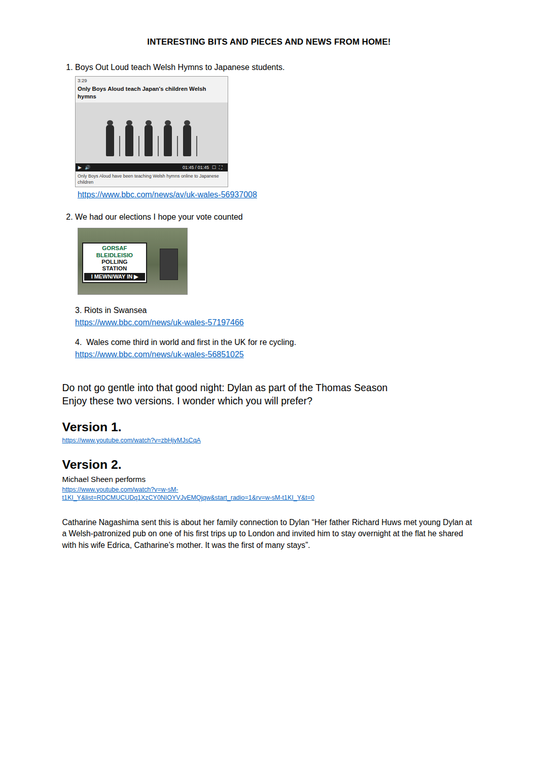INTERESTING BITS AND PIECES AND NEWS FROM HOME!
Boys Out Loud teach Welsh Hymns to Japanese students.
3:29
Only Boys Aloud teach Japan's children Welsh hymns
▶🔊
01:45 / 01:45☐⛶
Only Boys Aloud have been teaching Welsh hymns online to Japanese children
https://www.bbc.com/news/av/uk-wales-56937008
We had our elections I hope your vote counted
GORSAF
BLEIDLEISIO
POLLING
STATION I MEWN/WAY IN ▶
3. Riots in Swansea
https://www.bbc.com/news/uk-wales-57197466
4. Wales come third in world and first in the UK for re cycling.
https://www.bbc.com/news/uk-wales-56851025
Do not go gentle into that good night: Dylan as part of the Thomas Season
Enjoy these two versions. I wonder which you will prefer?
Version 1.
https://www.youtube.com/watch?v=zbHjyMJsCqA
Version 2.
Michael Sheen performs
https://www.youtube.com/watch?v=w-sM-
t1KI_Y&list=RDCMUCUDq1XzCY0NIOYVJvEMQjqw&start_radio=1&rv=w-sM-t1KI_Y&t=0
Catharine Nagashima sent this is about her family connection to Dylan “Her father Richard Huws met young Dylan at a Welsh-patronized pub on one of his first trips up to London and invited him to stay overnight at the flat he shared with his wife Edrica, Catharine’s mother. It was the first of many stays”.